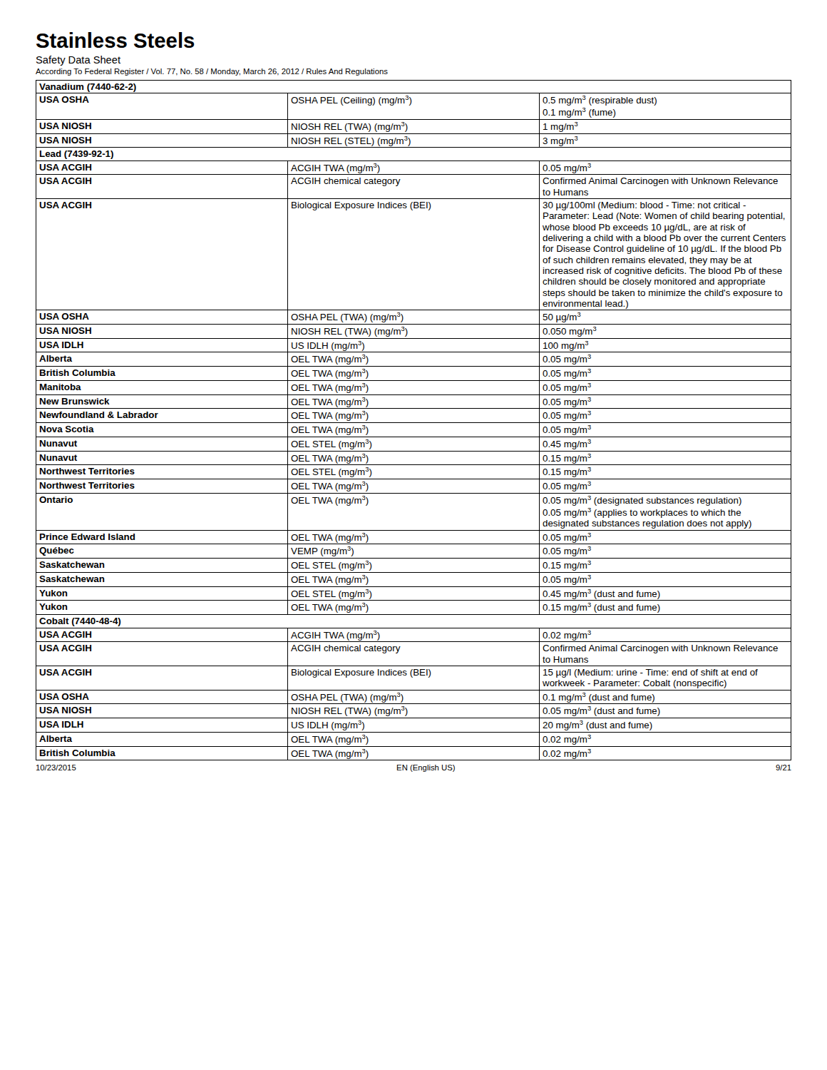Stainless Steels
Safety Data Sheet
According To Federal Register / Vol. 77, No. 58 / Monday, March 26, 2012 / Rules And Regulations
| Vanadium (7440-62-2) |
| USA OSHA | OSHA PEL (Ceiling) (mg/m 3 ) | 0.5 mg/m 3 (respirable dust) 0.1 mg/m 3 (fume) |
| USA NIOSH | NIOSH REL (TWA) (mg/m 3 ) | 1 mg/m 3 |
| USA NIOSH | NIOSH REL (STEL) (mg/m 3 ) | 3 mg/m 3 |
| Lead (7439-92-1) |
| USA ACGIH | ACGIH TWA (mg/m 3 ) | 0.05 mg/m 3 |
| USA ACGIH | ACGIH chemical category | Confirmed Animal Carcinogen with Unknown Relevance to Humans |
| USA ACGIH | Biological Exposure Indices (BEI) | 30 µg/100ml (Medium: blood - Time: not critical - Parameter: Lead (Note: Women of child bearing potential, whose blood Pb exceeds 10 µg/dL, are at risk of delivering a child with a blood Pb over the current Centers for Disease Control guideline of 10 µg/dL. If the blood Pb of such children remains elevated, they may be at increased risk of cognitive deficits. The blood Pb of these children should be closely monitored and appropriate steps should be taken to minimize the child's exposure to environmental lead.) |
| USA OSHA | OSHA PEL (TWA) (mg/m 3 ) | 50 µg/m 3 |
| USA NIOSH | NIOSH REL (TWA) (mg/m 3 ) | 0.050 mg/m 3 |
| USA IDLH | US IDLH (mg/m 3 ) | 100 mg/m 3 |
| Alberta | OEL TWA (mg/m 3 ) | 0.05 mg/m 3 |
| British Columbia | OEL TWA (mg/m 3 ) | 0.05 mg/m 3 |
| Manitoba | OEL TWA (mg/m 3 ) | 0.05 mg/m 3 |
| New Brunswick | OEL TWA (mg/m 3 ) | 0.05 mg/m 3 |
| Newfoundland & Labrador | OEL TWA (mg/m 3 ) | 0.05 mg/m 3 |
| Nova Scotia | OEL TWA (mg/m 3 ) | 0.05 mg/m 3 |
| Nunavut | OEL STEL (mg/m 3 ) | 0.45 mg/m 3 |
| Nunavut | OEL TWA (mg/m 3 ) | 0.15 mg/m 3 |
| Northwest Territories | OEL STEL (mg/m 3 ) | 0.15 mg/m 3 |
| Northwest Territories | OEL TWA (mg/m 3 ) | 0.05 mg/m 3 |
| Ontario | OEL TWA (mg/m 3 ) | 0.05 mg/m 3 (designated substances regulation) 0.05 mg/m 3 (applies to workplaces to which the designated substances regulation does not apply) |
| Prince Edward Island | OEL TWA (mg/m 3 ) | 0.05 mg/m 3 |
| Québec | VEMP (mg/m 3 ) | 0.05 mg/m 3 |
| Saskatchewan | OEL STEL (mg/m 3 ) | 0.15 mg/m 3 |
| Saskatchewan | OEL TWA (mg/m 3 ) | 0.05 mg/m 3 |
| Yukon | OEL STEL (mg/m 3 ) | 0.45 mg/m 3 (dust and fume) |
| Yukon | OEL TWA (mg/m 3 ) | 0.15 mg/m 3 (dust and fume) |
| Cobalt (7440-48-4) |
| USA ACGIH | ACGIH TWA (mg/m 3 ) | 0.02 mg/m 3 |
| USA ACGIH | ACGIH chemical category | Confirmed Animal Carcinogen with Unknown Relevance to Humans |
| USA ACGIH | Biological Exposure Indices (BEI) | 15 µg/l (Medium: urine - Time: end of shift at end of workweek - Parameter: Cobalt (nonspecific) |
| USA OSHA | OSHA PEL (TWA) (mg/m 3 ) | 0.1 mg/m 3 (dust and fume) |
| USA NIOSH | NIOSH REL (TWA) (mg/m 3 ) | 0.05 mg/m 3 (dust and fume) |
| USA IDLH | US IDLH (mg/m 3 ) | 20 mg/m 3 (dust and fume) |
| Alberta | OEL TWA (mg/m 3 ) | 0.02 mg/m 3 |
| British Columbia | OEL TWA (mg/m 3 ) | 0.02 mg/m 3 |
10/23/2015
EN (English US)
9/21